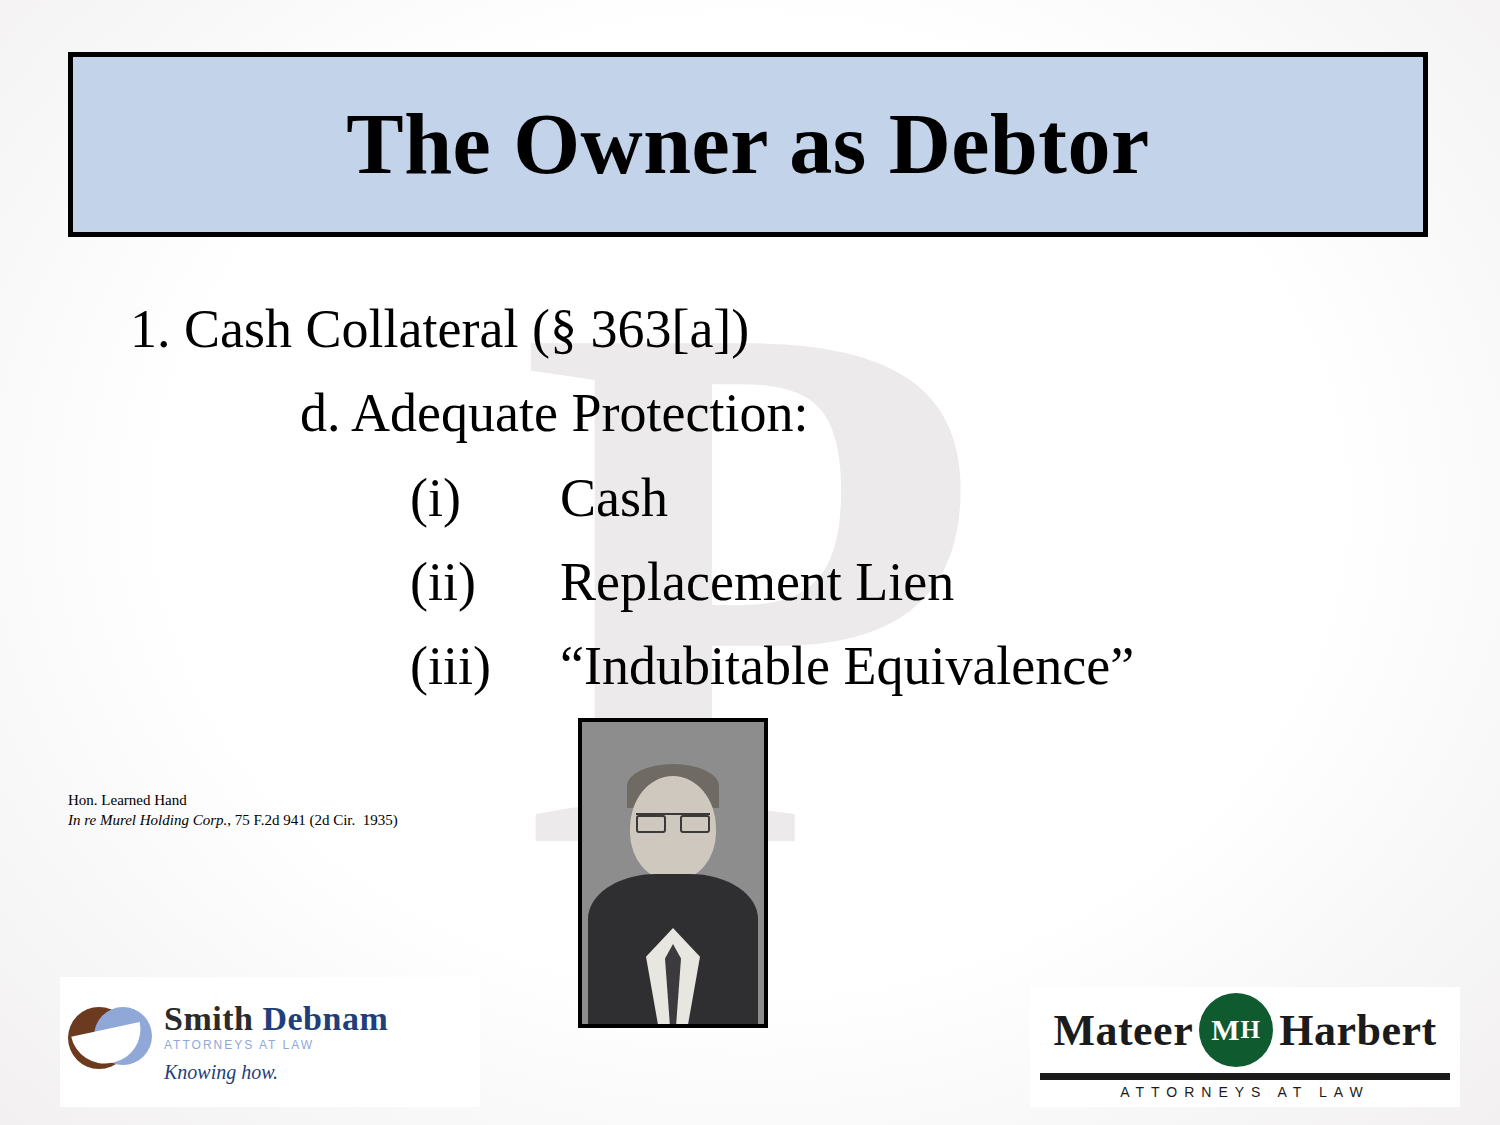P
The Owner as Debtor
1. Cash Collateral (§ 363[a])
d. Adequate Protection:
(i) Cash
(ii) Replacement Lien
(iii)“Indubitable Equivalence”
Hon. Learned Hand
In re Murel Holding Corp., 75 F.2d 941 (2d Cir. 1935)
Smith Debnam
ATTORNEYS AT LAW
Knowing how.
Mateer MH Harbert
ATTORNEYS AT LAW